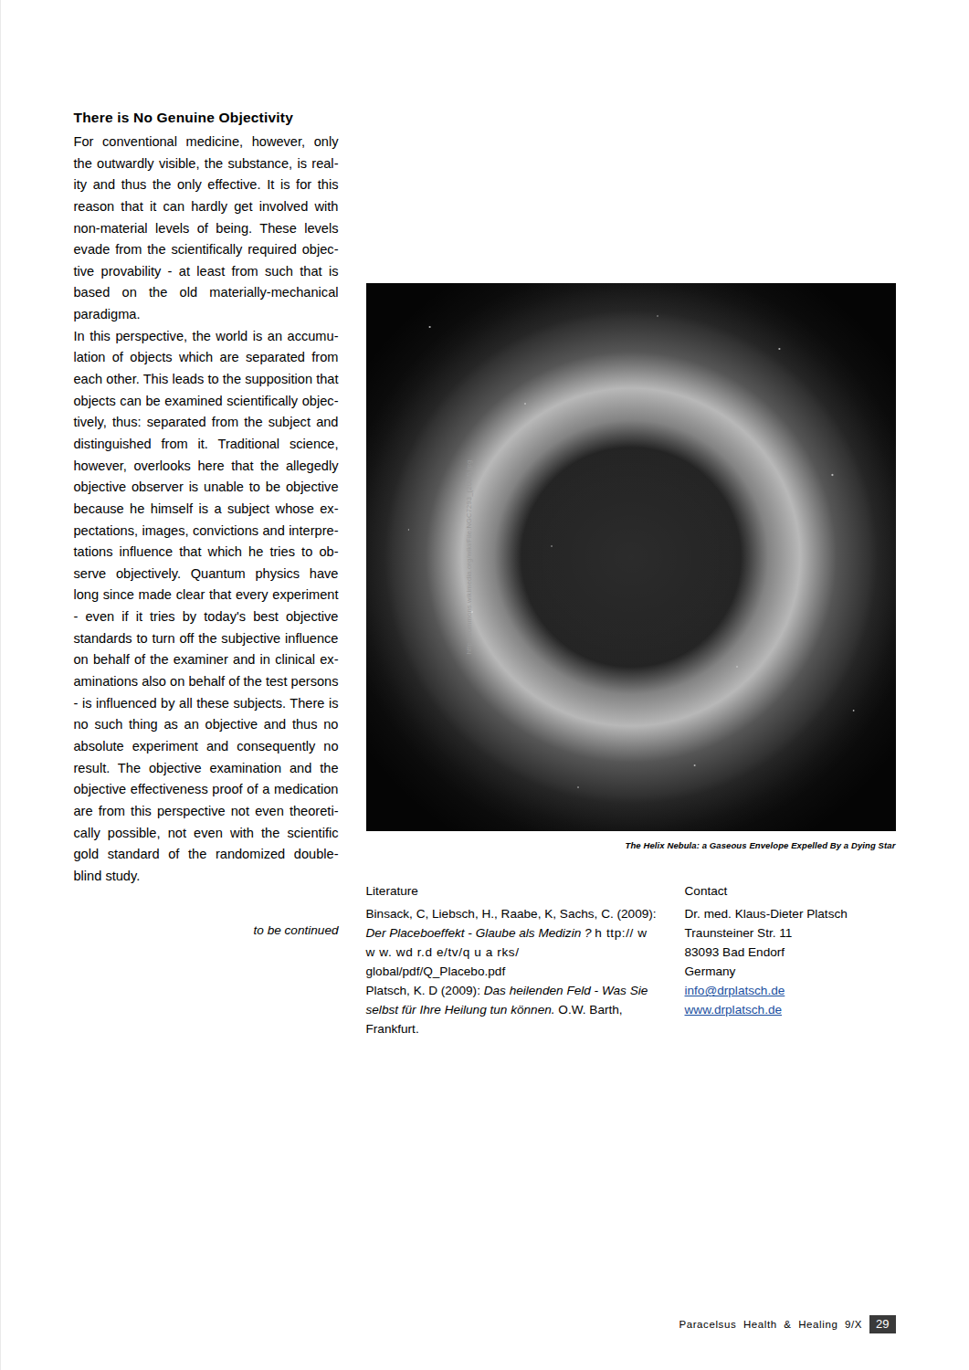There is No Genuine Objectivity
For conventional medicine, however, only the outwardly visible, the substance, is reality and thus the only effective. It is for this reason that it can hardly get involved with non-material levels of being. These levels evade from the scientifically required objective provability - at least from such that is based on the old materially-mechanical paradigma.
In this perspective, the world is an accumulation of objects which are separated from each other. This leads to the supposition that objects can be examined scientifically objectively, thus: separated from the subject and distinguished from it. Traditional science, however, overlooks here that the allegedly objective observer is unable to be objective because he himself is a subject whose expectations, images, convictions and interpretations influence that which he tries to observe objectively. Quantum physics have long since made clear that every experiment - even if it tries by to​day's best objective standards to turn off the subjective influence on behalf of the examiner and in clinical examinations also on behalf of the test persons - is influenced by all these subjects. There is no such thing as an objective and thus no absolute experiment and consequently no result. The objective examination and the objective effectiveness proof of a medication are from this perspective not even theoretically possible, not even with the scientific gold standard of the randomized double-blind study.
to be continued
http://commons.wikimedia.org/wiki/File:NGC7293_(2004).jpg
The Helix Nebula: a Gaseous Envelope Expelled By a Dying Star
Literature
Binsack, C, Liebsch, H., Raabe, K, Sachs, C. (2009): Der Placeboeffekt - Glaube als Medizin ? h ttp:// w w w. wd r.d e/tv/q u a rks/ global/pdf/Q_Placebo.pdf
Platsch, K. D (2009): Das heilenden Feld - Was Sie selbst für Ihre Heilung tun können. O.W. Barth, Frankfurt.
Contact
Dr. med. Klaus-Dieter Platsch
Traunsteiner Str. 11
83093 Bad Endorf
Germany
info@drplatsch.de
www.drplatsch.de
Paracelsus Health & Healing 9/X 29